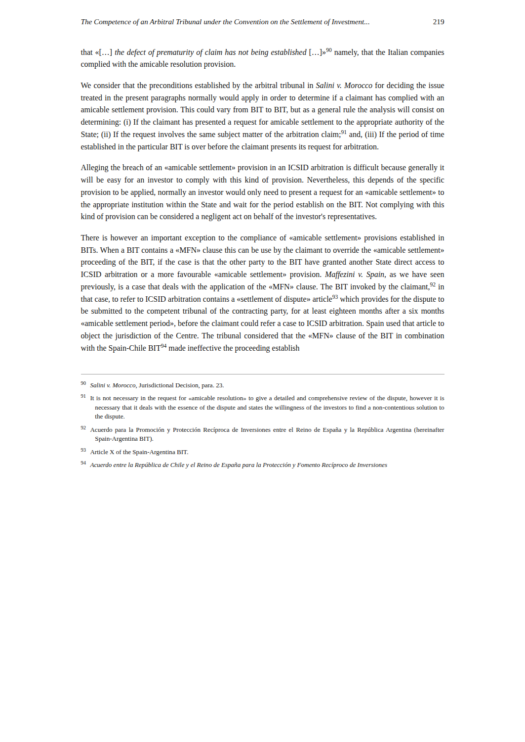The Competence of an Arbitral Tribunal under the Convention on the Settlement of Investment... 219
that «[…] the defect of prematurity of claim has not being established […]»90 namely, that the Italian companies complied with the amicable resolution provision.
We consider that the preconditions established by the arbitral tribunal in Salini v. Morocco for deciding the issue treated in the present paragraphs normally would apply in order to determine if a claimant has complied with an amicable settlement provision. This could vary from BIT to BIT, but as a general rule the analysis will consist on determining: (i) If the claimant has presented a request for amicable settlement to the appropriate authority of the State; (ii) If the request involves the same subject matter of the arbitration claim;91 and, (iii) If the period of time established in the particular BIT is over before the claimant presents its request for arbitration.
Alleging the breach of an «amicable settlement» provision in an ICSID arbitration is difficult because generally it will be easy for an investor to comply with this kind of provision. Nevertheless, this depends of the specific provision to be applied, normally an investor would only need to present a request for an «amicable settlement» to the appropriate institution within the State and wait for the period establish on the BIT. Not complying with this kind of provision can be considered a negligent act on behalf of the investor's representatives.
There is however an important exception to the compliance of «amicable settlement» provisions established in BITs. When a BIT contains a «MFN» clause this can be use by the claimant to override the «amicable settlement» proceeding of the BIT, if the case is that the other party to the BIT have granted another State direct access to ICSID arbitration or a more favourable «amicable settlement» provision. Maffezini v. Spain, as we have seen previously, is a case that deals with the application of the «MFN» clause. The BIT invoked by the claimant,92 in that case, to refer to ICSID arbitration contains a «settlement of dispute» article93 which provides for the dispute to be submitted to the competent tribunal of the contracting party, for at least eighteen months after a six months «amicable settlement period», before the claimant could refer a case to ICSID arbitration. Spain used that article to object the jurisdiction of the Centre. The tribunal considered that the «MFN» clause of the BIT in combination with the Spain-Chile BIT94 made ineffective the proceeding establish
90 Salini v. Morocco, Jurisdictional Decision, para. 23.
91 It is not necessary in the request for «amicable resolution» to give a detailed and comprehensive review of the dispute, however it is necessary that it deals with the essence of the dispute and states the willingness of the investors to find a non-contentious solution to the dispute.
92 Acuerdo para la Promoción y Protección Recíproca de Inversiones entre el Reino de España y la República Argentina (hereinafter Spain-Argentina BIT).
93 Article X of the Spain-Argentina BIT.
94 Acuerdo entre la República de Chile y el Reino de España para la Protección y Fomento Recíproco de Inversiones